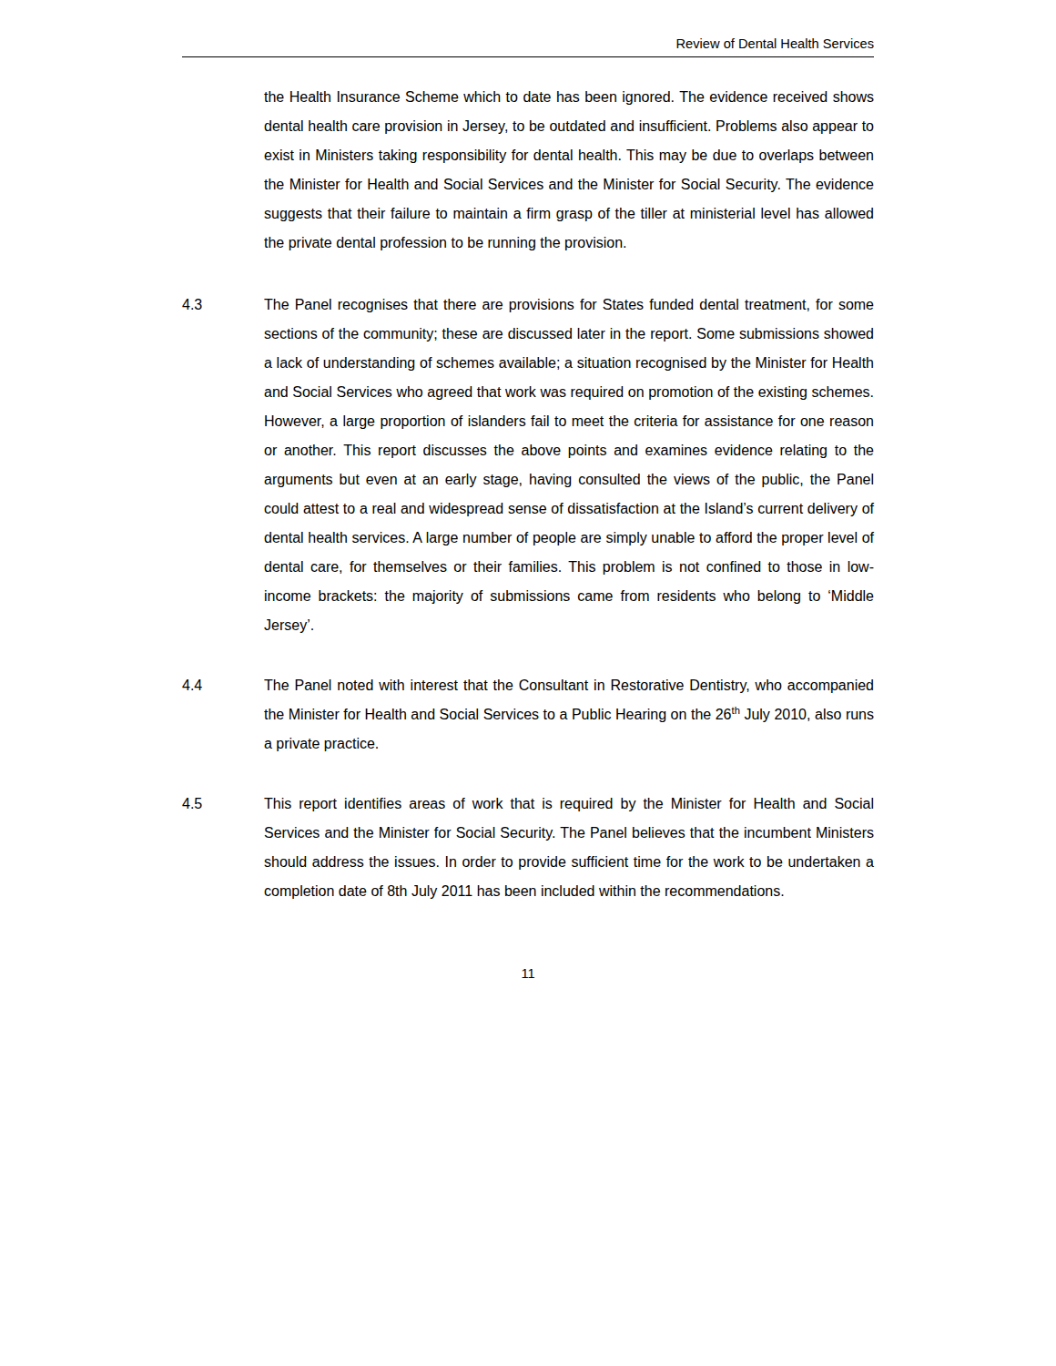Review of Dental Health Services
the Health Insurance Scheme which to date has been ignored. The evidence received shows dental health care provision in Jersey, to be outdated and insufficient. Problems also appear to exist in Ministers taking responsibility for dental health. This may be due to overlaps between the Minister for Health and Social Services and the Minister for Social Security. The evidence suggests that their failure to maintain a firm grasp of the tiller at ministerial level has allowed the private dental profession to be running the provision.
4.3
The Panel recognises that there are provisions for States funded dental treatment, for some sections of the community; these are discussed later in the report. Some submissions showed a lack of understanding of schemes available; a situation recognised by the Minister for Health and Social Services who agreed that work was required on promotion of the existing schemes. However, a large proportion of islanders fail to meet the criteria for assistance for one reason or another. This report discusses the above points and examines evidence relating to the arguments but even at an early stage, having consulted the views of the public, the Panel could attest to a real and widespread sense of dissatisfaction at the Island’s current delivery of dental health services. A large number of people are simply unable to afford the proper level of dental care, for themselves or their families. This problem is not confined to those in low-income brackets: the majority of submissions came from residents who belong to ‘Middle Jersey’.
4.4
The Panel noted with interest that the Consultant in Restorative Dentistry, who accompanied the Minister for Health and Social Services to a Public Hearing on the 26th July 2010, also runs a private practice.
4.5
This report identifies areas of work that is required by the Minister for Health and Social Services and the Minister for Social Security. The Panel believes that the incumbent Ministers should address the issues. In order to provide sufficient time for the work to be undertaken a completion date of 8th July 2011 has been included within the recommendations.
11